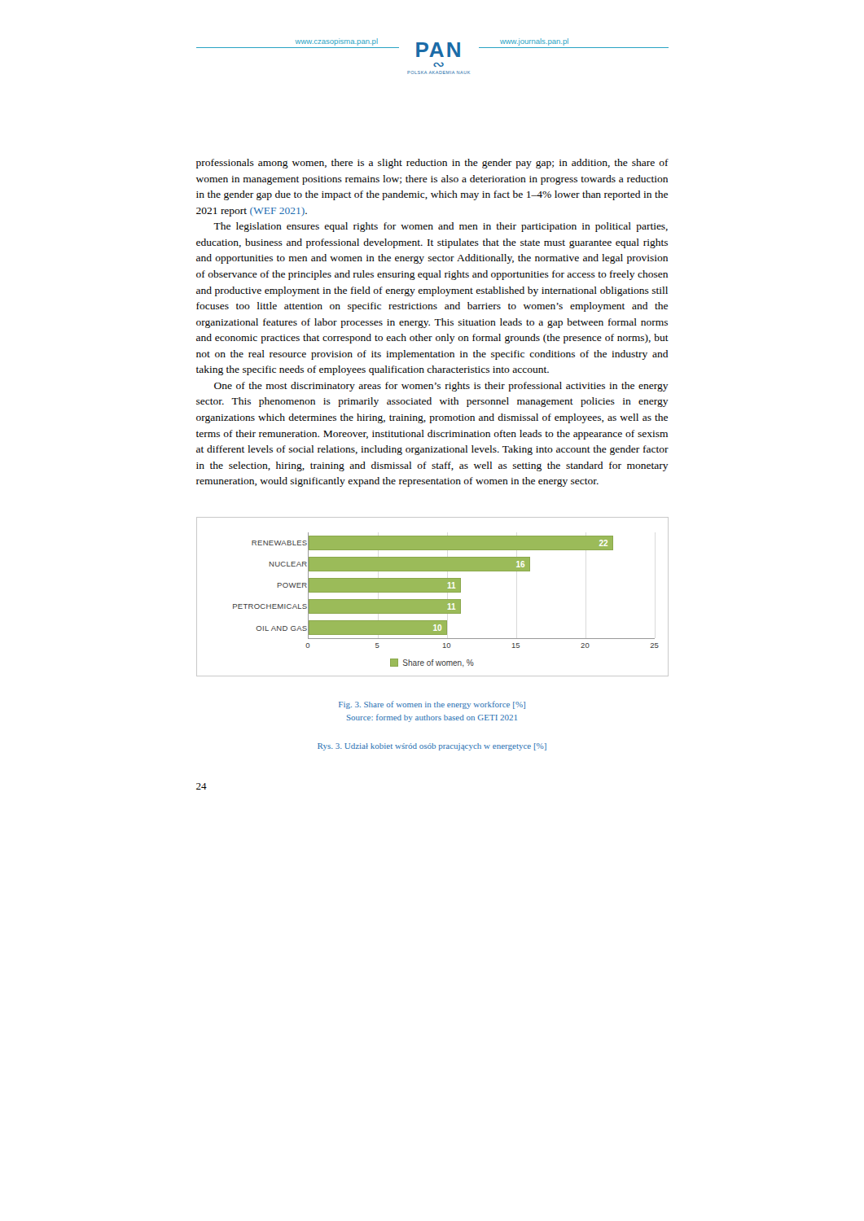www.czasopisma.pan.pl
PAN
∾
POLSKA AKADEMIA NAUK
www.journals.pan.pl
professionals among women, there is a slight reduction in the gender pay gap; in addition, the share of women in management positions remains low; there is also a deterioration in progress towards a reduction in the gender gap due to the impact of the pandemic, which may in fact be 1–4% lower than reported in the 2021 report (WEF 2021).
The legislation ensures equal rights for women and men in their participation in political parties, education, business and professional development. It stipulates that the state must guarantee equal rights and opportunities to men and women in the energy sector Additionally, the normative and legal provision of observance of the principles and rules ensuring equal rights and opportunities for access to freely chosen and productive employment in the field of energy employment established by international obligations still focuses too little attention on specific restrictions and barriers to women’s employment and the organizational features of labor processes in energy. This situation leads to a gap between formal norms and economic practices that correspond to each other only on formal grounds (the presence of norms), but not on the real resource provision of its implementation in the specific conditions of the industry and taking the specific needs of employees qualification characteristics into account.
One of the most discriminatory areas for women’s rights is their professional activities in the energy sector. This phenomenon is primarily associated with personnel management policies in energy organizations which determines the hiring, training, promotion and dismissal of employees, as well as the terms of their remuneration. Moreover, institutional discrimination often leads to the appearance of sexism at different levels of social relations, including organizational levels. Taking into account the gender factor in the selection, hiring, training and dismissal of staff, as well as setting the standard for monetary remuneration, would significantly expand the representation of women in the energy sector.
| RENEWABLES | 22 |
| NUCLEAR | 16 |
| POWER | 11 |
| PETROCHEMICALS | 11 |
| OIL AND GAS | 10 |
| | 0 5 10 15 20 25 |
Share of women, %
Fig. 3. Share of women in the energy workforce [%]
Source: formed by authors based on GETI 2021
Rys. 3. Udział kobiet wśród osób pracujących w energetyce [%]
24